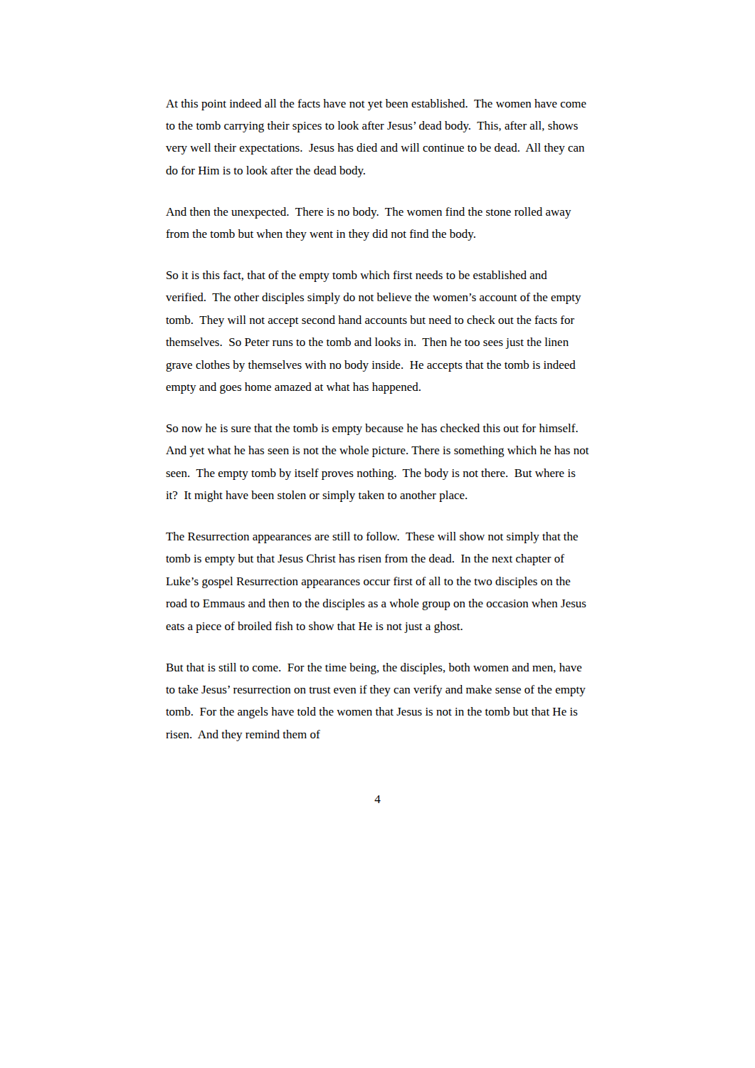At this point indeed all the facts have not yet been established. The women have come to the tomb carrying their spices to look after Jesus’ dead body. This, after all, shows very well their expectations. Jesus has died and will continue to be dead. All they can do for Him is to look after the dead body.
And then the unexpected. There is no body. The women find the stone rolled away from the tomb but when they went in they did not find the body.
So it is this fact, that of the empty tomb which first needs to be established and verified. The other disciples simply do not believe the women’s account of the empty tomb. They will not accept second hand accounts but need to check out the facts for themselves. So Peter runs to the tomb and looks in. Then he too sees just the linen grave clothes by themselves with no body inside. He accepts that the tomb is indeed empty and goes home amazed at what has happened.
So now he is sure that the tomb is empty because he has checked this out for himself. And yet what he has seen is not the whole picture. There is something which he has not seen. The empty tomb by itself proves nothing. The body is not there. But where is it? It might have been stolen or simply taken to another place.
The Resurrection appearances are still to follow. These will show not simply that the tomb is empty but that Jesus Christ has risen from the dead. In the next chapter of Luke’s gospel Resurrection appearances occur first of all to the two disciples on the road to Emmaus and then to the disciples as a whole group on the occasion when Jesus eats a piece of broiled fish to show that He is not just a ghost.
But that is still to come. For the time being, the disciples, both women and men, have to take Jesus’ resurrection on trust even if they can verify and make sense of the empty tomb. For the angels have told the women that Jesus is not in the tomb but that He is risen. And they remind them of
4